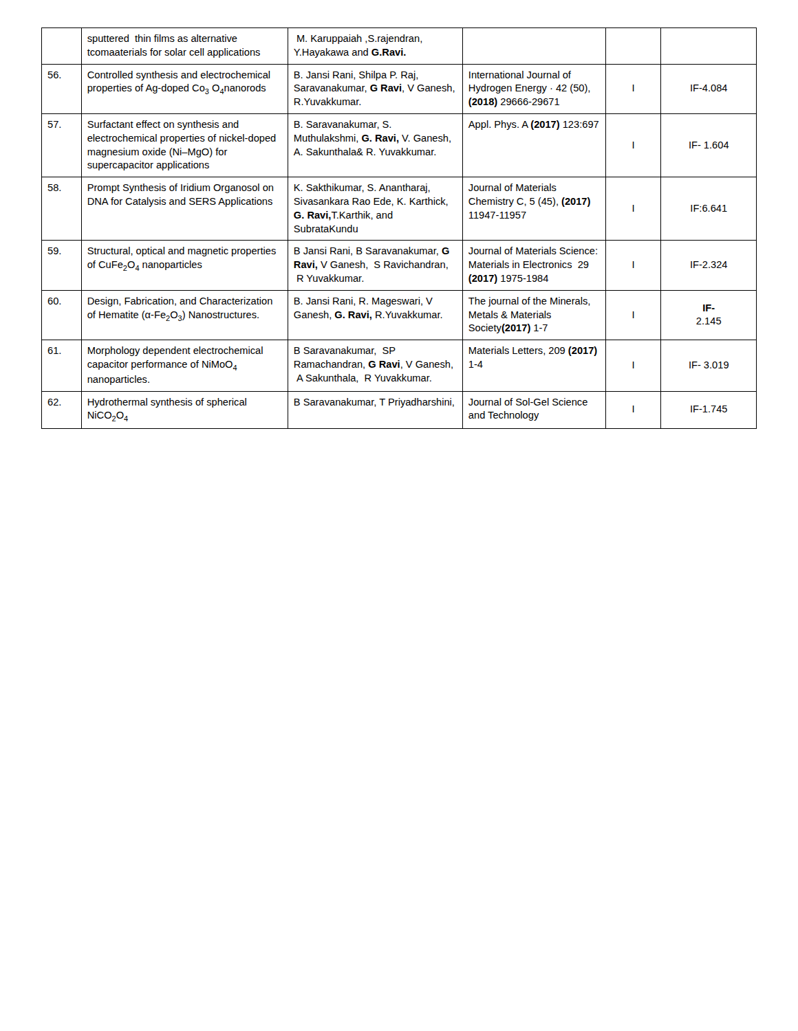| | sputtered thin films as alternative tcomaaterials for solar cell applications | M. Karuppaiah ,S.rajendran, Y.Hayakawa and G.Ravi. | | | |
| 56. | Controlled synthesis and electrochemical properties of Ag-doped Co 3 O 4 nanorods | B. Jansi Rani, Shilpa P. Raj, Saravanakumar, G Ravi , V Ganesh, R.Yuvakkumar. | International Journal of Hydrogen Energy · 42 (50), (2018) 29666-29671 | I | IF-4.084 |
| 57. | Surfactant effect on synthesis and electrochemical properties of nickel-doped magnesium oxide (Ni–MgO) for supercapacitor applications | B. Saravanakumar, S. Muthulakshmi, G. Ravi, V. Ganesh, A. Sakunthala& R. Yuvakkumar. | Appl. Phys. A (2017) 123:697 | I | IF- 1.604 |
| 58. | Prompt Synthesis of Iridium Organosol on DNA for Catalysis and SERS Applications | K. Sakthikumar, S. Anantharaj, Sivasankara Rao Ede, K. Karthick, G. Ravi, T.Karthik, and SubrataKundu | Journal of Materials Chemistry C, 5 (45), (2017) 11947-11957 | I | IF:6.641 |
| 59. | Structural, optical and magnetic properties of CuFe 2 O 4 nanoparticles | B Jansi Rani, B Saravanakumar, G Ravi, V Ganesh, S Ravichandran, R Yuvakkumar. | Journal of Materials Science: Materials in Electronics 29 (2017) 1975-1984 | I | IF-2.324 |
| 60. | Design, Fabrication, and Characterization of Hematite (α-Fe 2 O 3 ) Nanostructures. | B. Jansi Rani, R. Mageswari, V Ganesh, G. Ravi, R.Yuvakkumar. | The journal of the Minerals, Metals & Materials Society (2017) 1-7 | I | IF- 2.145 |
| 61. | Morphology dependent electrochemical capacitor performance of NiMoO 4 nanoparticles. | B Saravanakumar, SP Ramachandran, G Ravi , V Ganesh, A Sakunthala, R Yuvakkumar. | Materials Letters, 209 (2017) 1-4 | I | IF- 3.019 |
| 62. | Hydrothermal synthesis of spherical NiCO 2 O 4 | B Saravanakumar, T Priyadharshini, | Journal of Sol-Gel Science and Technology | I | IF-1.745 |